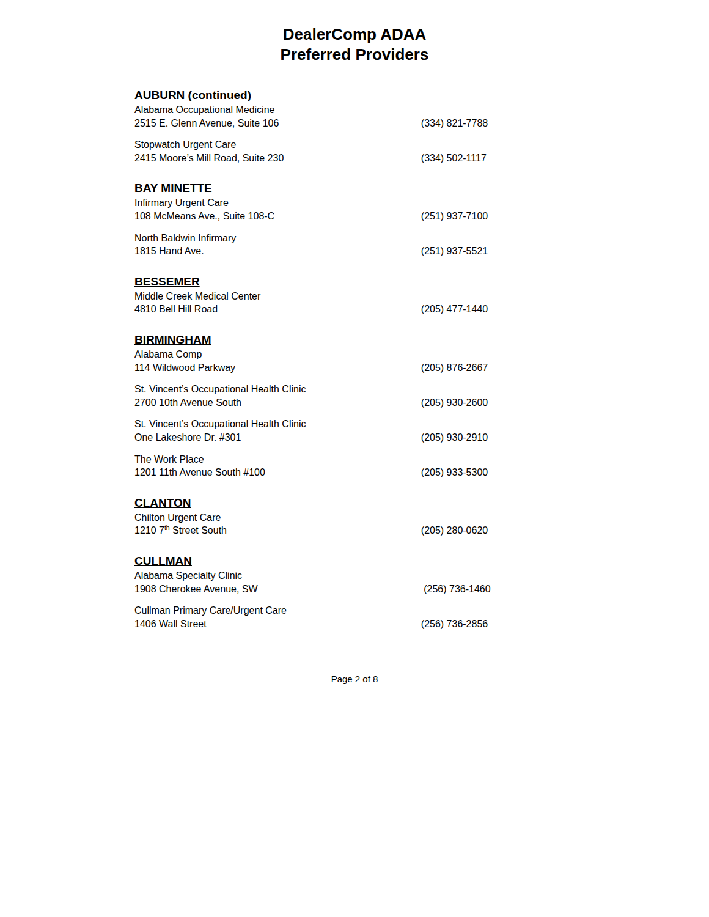DealerComp ADAA
Preferred Providers
AUBURN (continued)
| Alabama Occupational Medicine 2515 E. Glenn Avenue, Suite 106 | (334) 821-7788 |
| Stopwatch Urgent Care 2415 Moore’s Mill Road, Suite 230 | (334) 502-1117 |
BAY MINETTE
| Infirmary Urgent Care 108 McMeans Ave., Suite 108-C | (251) 937-7100 |
| North Baldwin Infirmary 1815 Hand Ave. | (251) 937-5521 |
BESSEMER
| Middle Creek Medical Center 4810 Bell Hill Road | (205) 477-1440 |
BIRMINGHAM
| Alabama Comp 114 Wildwood Parkway | (205) 876-2667 |
| St. Vincent’s Occupational Health Clinic 2700 10th Avenue South | (205) 930-2600 |
| St. Vincent’s Occupational Health Clinic One Lakeshore Dr. #301 | (205) 930-2910 |
| The Work Place 1201 11th Avenue South #100 | (205) 933-5300 |
CLANTON
| Chilton Urgent Care 1210 7 th Street South | (205) 280-0620 |
CULLMAN
| Alabama Specialty Clinic 1908 Cherokee Avenue, SW | (256) 736-1460 |
| Cullman Primary Care/Urgent Care 1406 Wall Street | (256) 736-2856 |
Page 2 of 8